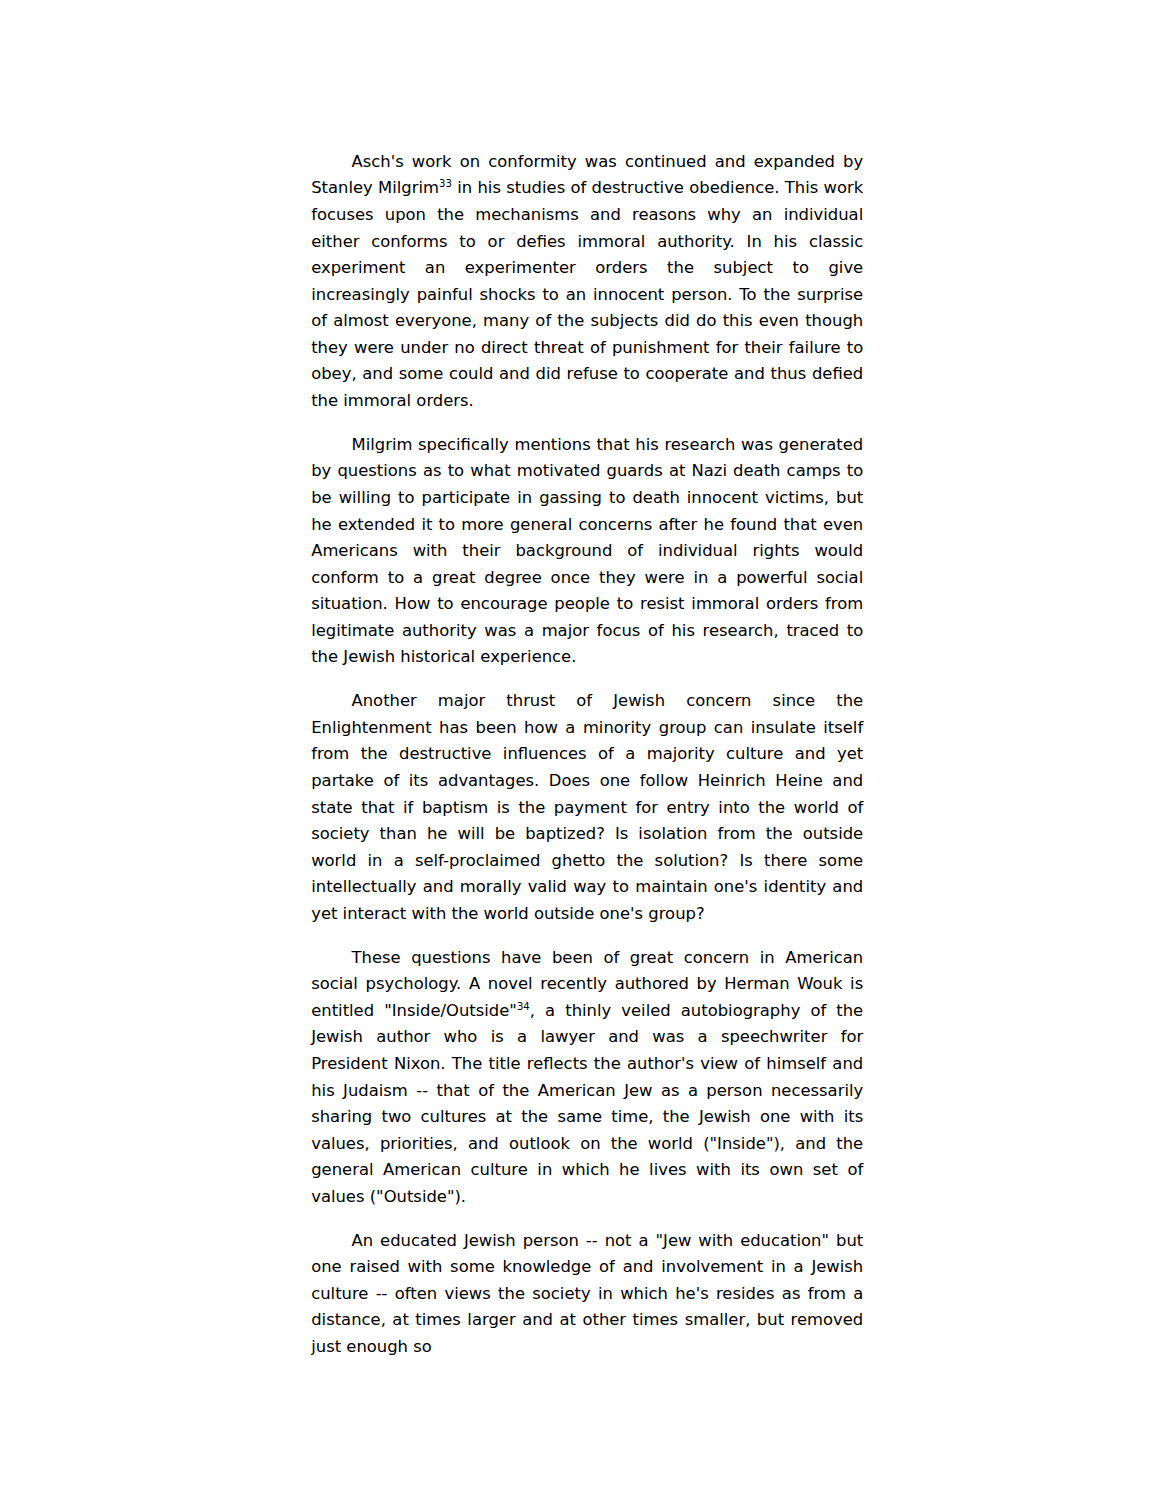Asch's work on conformity was continued and expanded by Stanley Milgrim33 in his studies of destructive obedience. This work focuses upon the mechanisms and reasons why an individual either conforms to or defies immoral authority. In his classic experiment an experimenter orders the subject to give increasingly painful shocks to an innocent person. To the surprise of almost everyone, many of the subjects did do this even though they were under no direct threat of punishment for their failure to obey, and some could and did refuse to cooperate and thus defied the immoral orders.
Milgrim specifically mentions that his research was generated by questions as to what motivated guards at Nazi death camps to be willing to participate in gassing to death innocent victims, but he extended it to more general concerns after he found that even Americans with their background of individual rights would conform to a great degree once they were in a powerful social situation. How to encourage people to resist immoral orders from legitimate authority was a major focus of his research, traced to the Jewish historical experience.
Another major thrust of Jewish concern since the Enlightenment has been how a minority group can insulate itself from the destructive influences of a majority culture and yet partake of its advantages. Does one follow Heinrich Heine and state that if baptism is the payment for entry into the world of society than he will be baptized? Is isolation from the outside world in a self-proclaimed ghetto the solution? Is there some intellectually and morally valid way to maintain one's identity and yet interact with the world outside one's group?
These questions have been of great concern in American social psychology. A novel recently authored by Herman Wouk is entitled "Inside/Outside"34, a thinly veiled autobiography of the Jewish author who is a lawyer and was a speechwriter for President Nixon. The title reflects the author's view of himself and his Judaism -- that of the American Jew as a person necessarily sharing two cultures at the same time, the Jewish one with its values, priorities, and outlook on the world ("Inside"), and the general American culture in which he lives with its own set of values ("Outside").
An educated Jewish person -- not a "Jew with education" but one raised with some knowledge of and involvement in a Jewish culture -- often views the society in which he's resides as from a distance, at times larger and at other times smaller, but removed just enough so